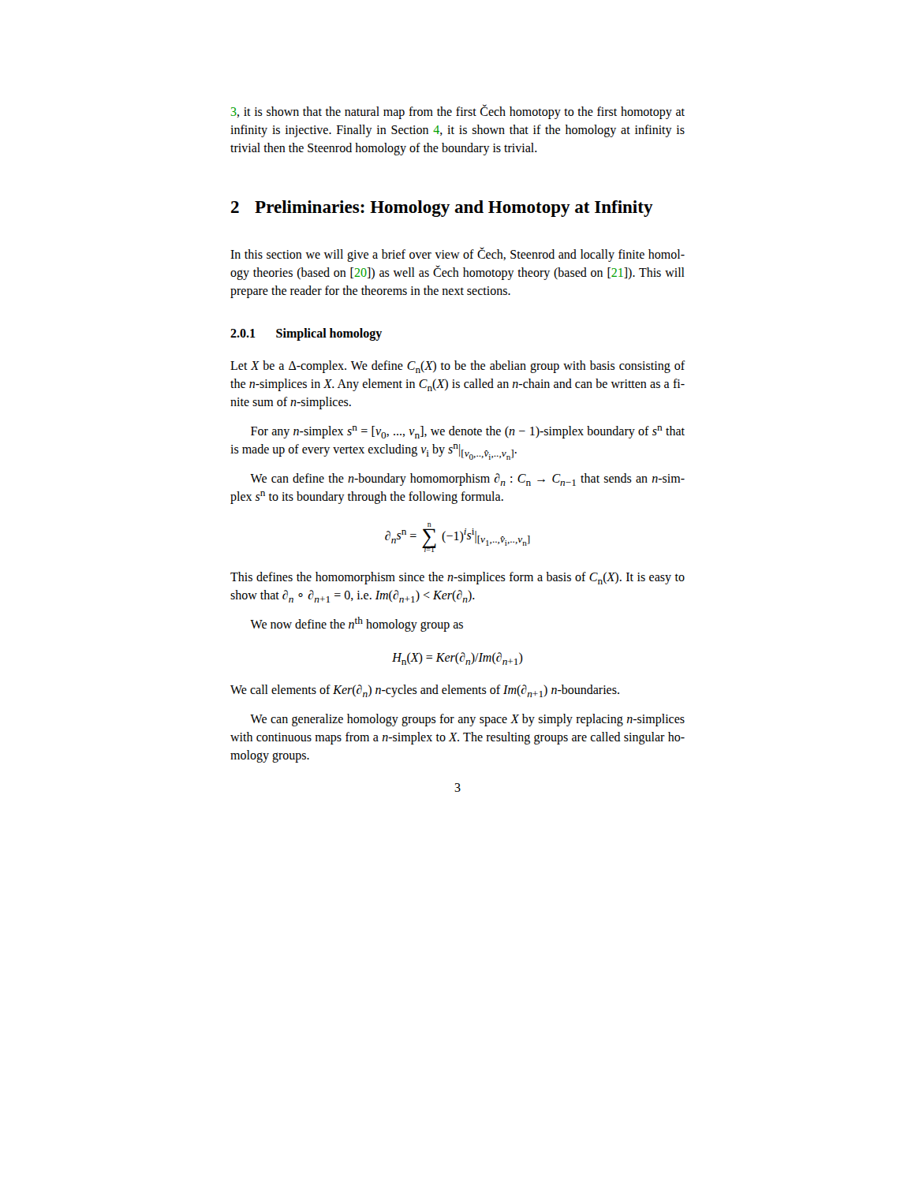3, it is shown that the natural map from the first Čech homotopy to the first homotopy at infinity is injective. Finally in Section 4, it is shown that if the homology at infinity is trivial then the Steenrod homology of the boundary is trivial.
2 Preliminaries: Homology and Homotopy at Infinity
In this section we will give a brief over view of Čech, Steenrod and locally finite homology theories (based on [20]) as well as Čech homotopy theory (based on [21]). This will prepare the reader for the theorems in the next sections.
2.0.1 Simplical homology
Let X be a Δ-complex. We define Cn(X) to be the abelian group with basis consisting of the n-simplices in X. Any element in Cn(X) is called an n-chain and can be written as a finite sum of n-simplices.
For any n-simplex sn = [v0, ..., vn], we denote the (n − 1)-simplex boundary of sn that is made up of every vertex excluding vi by sn|[v0,..,v̂i,..,vn].
We can define the n-boundary homomorphism ∂n : Cn → Cn−1 that sends an n-simplex sn to its boundary through the following formula.
∂nsn = n∑i=1 (−1)isi|[v1,..,v̂i,..,vn]
This defines the homomorphism since the n-simplices form a basis of Cn(X). It is easy to show that ∂n ∘ ∂n+1 = 0, i.e. Im(∂n+1) < Ker(∂n).
We now define the nth homology group as
Hn(X) = Ker(∂n)/Im(∂n+1)
We call elements of Ker(∂n) n-cycles and elements of Im(∂n+1) n-boundaries.
We can generalize homology groups for any space X by simply replacing n-simplices with continuous maps from a n-simplex to X. The resulting groups are called singular homology groups.
3